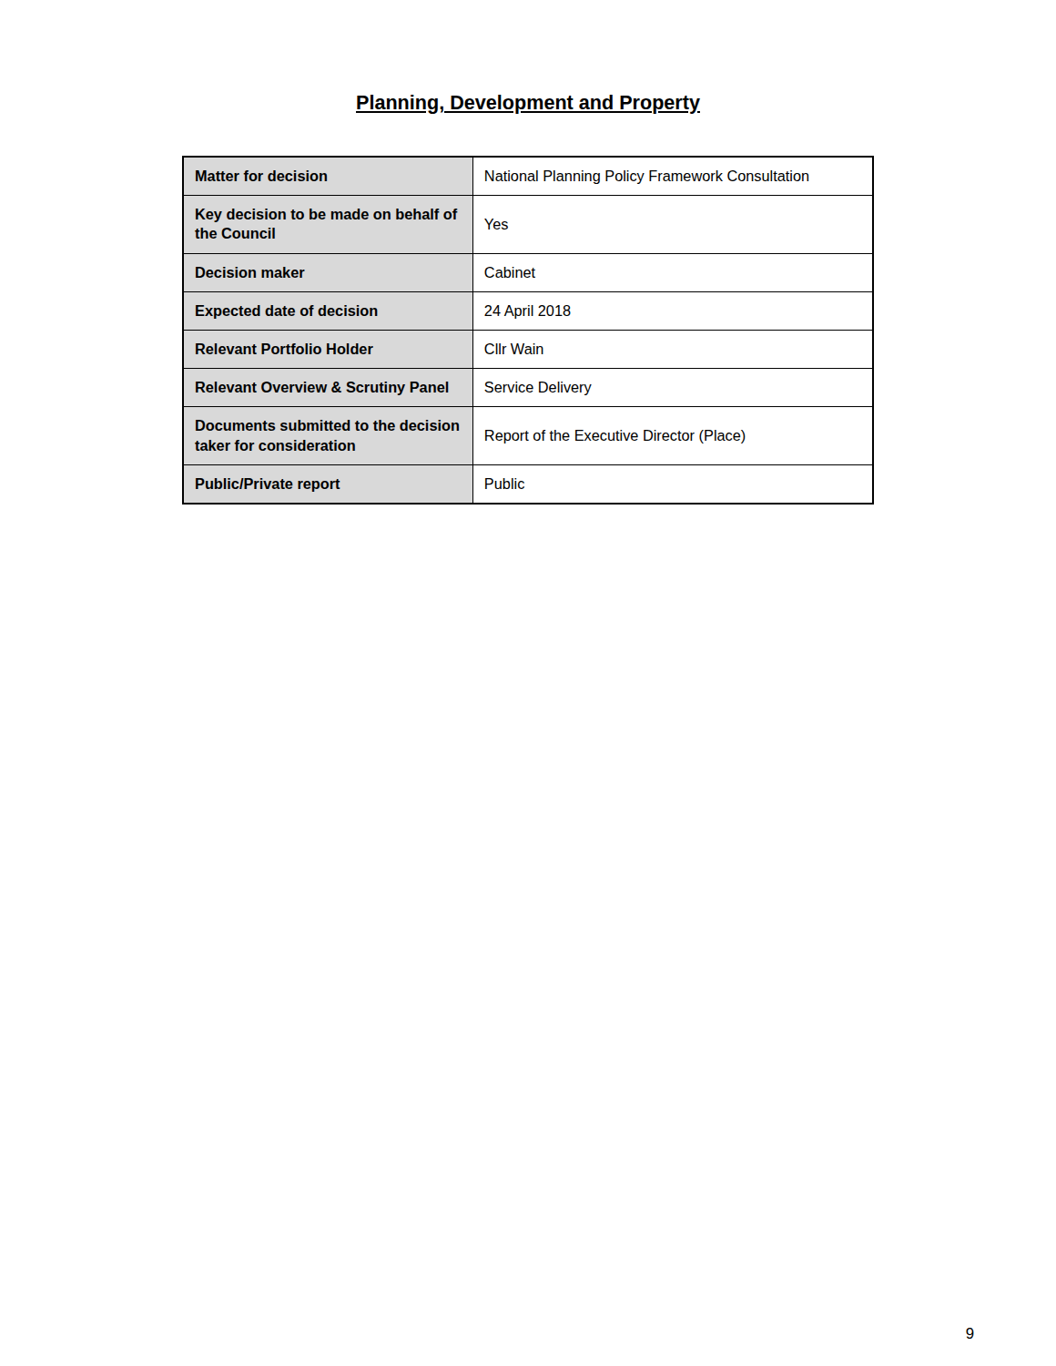Planning, Development and Property
| Matter for decision | National Planning Policy Framework Consultation |
| Key decision to be made on behalf of the Council | Yes |
| Decision maker | Cabinet |
| Expected date of decision | 24 April 2018 |
| Relevant Portfolio Holder | Cllr Wain |
| Relevant Overview & Scrutiny Panel | Service Delivery |
| Documents submitted to the decision taker for consideration | Report of the Executive Director (Place) |
| Public/Private report | Public |
9